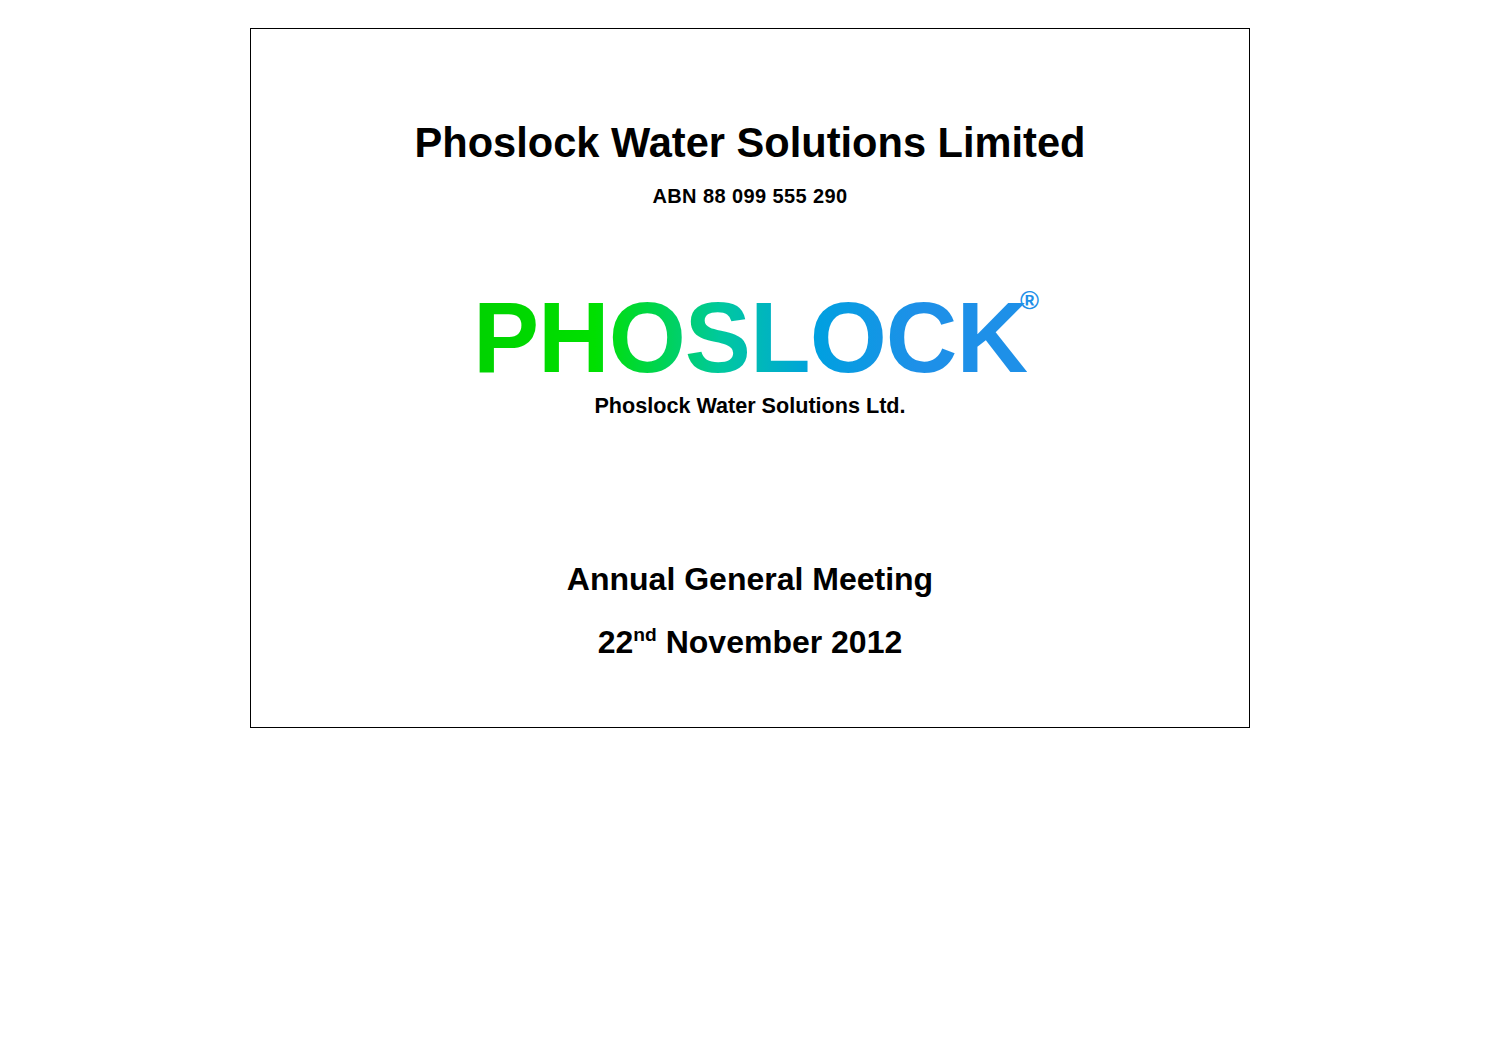Phoslock Water Solutions Limited
ABN 88 099 555 290
PHOSLOCK®
Phoslock Water Solutions Ltd.
Annual General Meeting
22nd November 2012